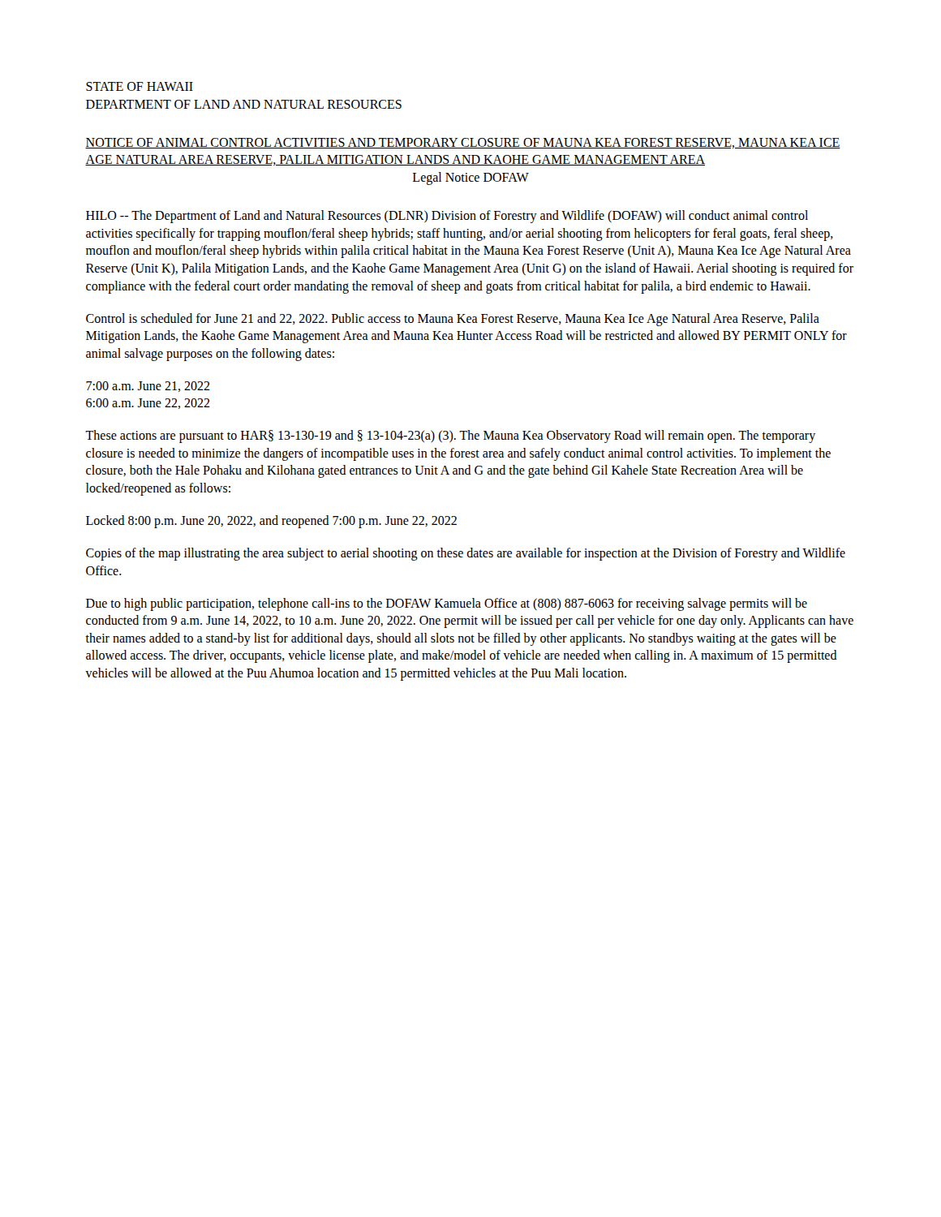STATE OF HAWAII
DEPARTMENT OF LAND AND NATURAL RESOURCES
NOTICE OF ANIMAL CONTROL ACTIVITIES AND TEMPORARY CLOSURE OF MAUNA KEA FOREST RESERVE, MAUNA KEA ICE AGE NATURAL AREA RESERVE, PALILA MITIGATION LANDS AND KAOHE GAME MANAGEMENT AREA
Legal Notice DOFAW
HILO -- The Department of Land and Natural Resources (DLNR) Division of Forestry and Wildlife (DOFAW) will conduct animal control activities specifically for trapping mouflon/feral sheep hybrids; staff hunting, and/or aerial shooting from helicopters for feral goats, feral sheep, mouflon and mouflon/feral sheep hybrids within palila critical habitat in the Mauna Kea Forest Reserve (Unit A), Mauna Kea Ice Age Natural Area Reserve (Unit K), Palila Mitigation Lands, and the Kaohe Game Management Area (Unit G) on the island of Hawaii. Aerial shooting is required for compliance with the federal court order mandating the removal of sheep and goats from critical habitat for palila, a bird endemic to Hawaii.
Control is scheduled for June 21 and 22, 2022. Public access to Mauna Kea Forest Reserve, Mauna Kea Ice Age Natural Area Reserve, Palila Mitigation Lands, the Kaohe Game Management Area and Mauna Kea Hunter Access Road will be restricted and allowed BY PERMIT ONLY for animal salvage purposes on the following dates:
7:00 a.m. June 21, 2022
6:00 a.m. June 22, 2022
These actions are pursuant to HAR§ 13-130-19 and § 13-104-23(a) (3). The Mauna Kea Observatory Road will remain open. The temporary closure is needed to minimize the dangers of incompatible uses in the forest area and safely conduct animal control activities. To implement the closure, both the Hale Pohaku and Kilohana gated entrances to Unit A and G and the gate behind Gil Kahele State Recreation Area will be locked/reopened as follows:
Locked 8:00 p.m. June 20, 2022, and reopened 7:00 p.m. June 22, 2022
Copies of the map illustrating the area subject to aerial shooting on these dates are available for inspection at the Division of Forestry and Wildlife Office.
Due to high public participation, telephone call-ins to the DOFAW Kamuela Office at (808) 887-6063 for receiving salvage permits will be conducted from 9 a.m. June 14, 2022, to 10 a.m. June 20, 2022. One permit will be issued per call per vehicle for one day only. Applicants can have their names added to a stand-by list for additional days, should all slots not be filled by other applicants. No standbys waiting at the gates will be allowed access. The driver, occupants, vehicle license plate, and make/model of vehicle are needed when calling in. A maximum of 15 permitted vehicles will be allowed at the Puu Ahumoa location and 15 permitted vehicles at the Puu Mali location.